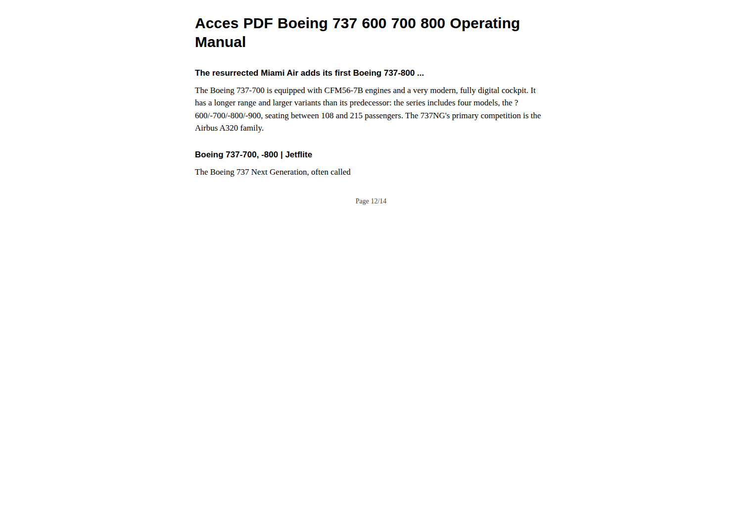Acces PDF Boeing 737 600 700 800 Operating Manual
The resurrected Miami Air adds its first Boeing 737-800 ...
The Boeing 737-700 is equipped with CFM56-7B engines and a very modern, fully digital cockpit. It has a longer range and larger variants than its predecessor: the series includes four models, the ?600/-700/-800/-900, seating between 108 and 215 passengers. The 737NG's primary competition is the Airbus A320 family.
Boeing 737-700, -800 | Jetflite
The Boeing 737 Next Generation, often called
Page 12/14